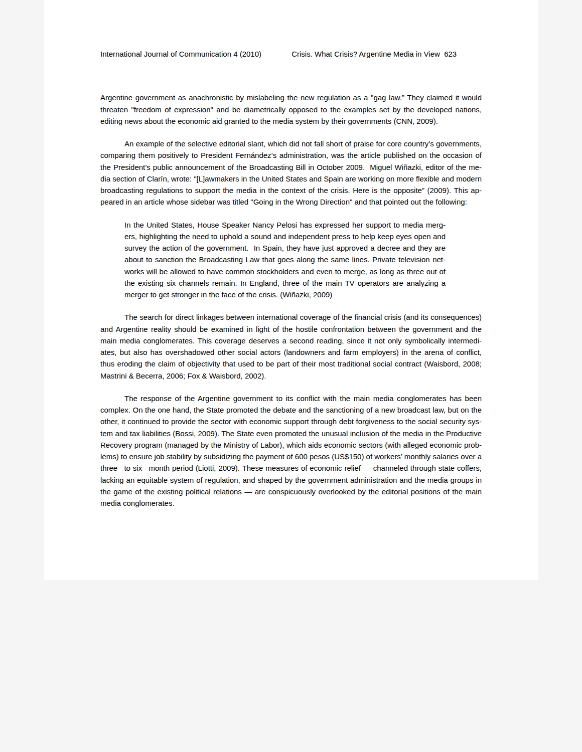International Journal of Communication 4 (2010) Crisis. What Crisis? Argentine Media in View 623
Argentine government as anachronistic by mislabeling the new regulation as a "gag law.” They claimed it would threaten "freedom of expression" and be diametrically opposed to the examples set by the developed nations, editing news about the economic aid granted to the media system by their governments (CNN, 2009).
An example of the selective editorial slant, which did not fall short of praise for core country’s governments, comparing them positively to President Fernández’s administration, was the article published on the occasion of the President’s public announcement of the Broadcasting Bill in October 2009. Miguel Wiñazki, editor of the media section of Clarín, wrote: "[L]awmakers in the United States and Spain are working on more flexible and modern broadcasting regulations to support the media in the context of the crisis. Here is the opposite” (2009). This appeared in an article whose sidebar was titled "Going in the Wrong Direction" and that pointed out the following:
In the United States, House Speaker Nancy Pelosi has expressed her support to media mergers, highlighting the need to uphold a sound and independent press to help keep eyes open and survey the action of the government. In Spain, they have just approved a decree and they are about to sanction the Broadcasting Law that goes along the same lines. Private television networks will be allowed to have common stockholders and even to merge, as long as three out of the existing six channels remain. In England, three of the main TV operators are analyzing a merger to get stronger in the face of the crisis. (Wiñazki, 2009)
The search for direct linkages between international coverage of the financial crisis (and its consequences) and Argentine reality should be examined in light of the hostile confrontation between the government and the main media conglomerates. This coverage deserves a second reading, since it not only symbolically intermediates, but also has overshadowed other social actors (landowners and farm employers) in the arena of conflict, thus eroding the claim of objectivity that used to be part of their most traditional social contract (Waisbord, 2008; Mastrini & Becerra, 2006; Fox & Waisbord, 2002).
The response of the Argentine government to its conflict with the main media conglomerates has been complex. On the one hand, the State promoted the debate and the sanctioning of a new broadcast law, but on the other, it continued to provide the sector with economic support through debt forgiveness to the social security system and tax liabilities (Bossi, 2009). The State even promoted the unusual inclusion of the media in the Productive Recovery program (managed by the Ministry of Labor), which aids economic sectors (with alleged economic problems) to ensure job stability by subsidizing the payment of 600 pesos (US$150) of workers’ monthly salaries over a three– to six– month period (Liotti, 2009). These measures of economic relief — channeled through state coffers, lacking an equitable system of regulation, and shaped by the government administration and the media groups in the game of the existing political relations — are conspicuously overlooked by the editorial positions of the main media conglomerates.